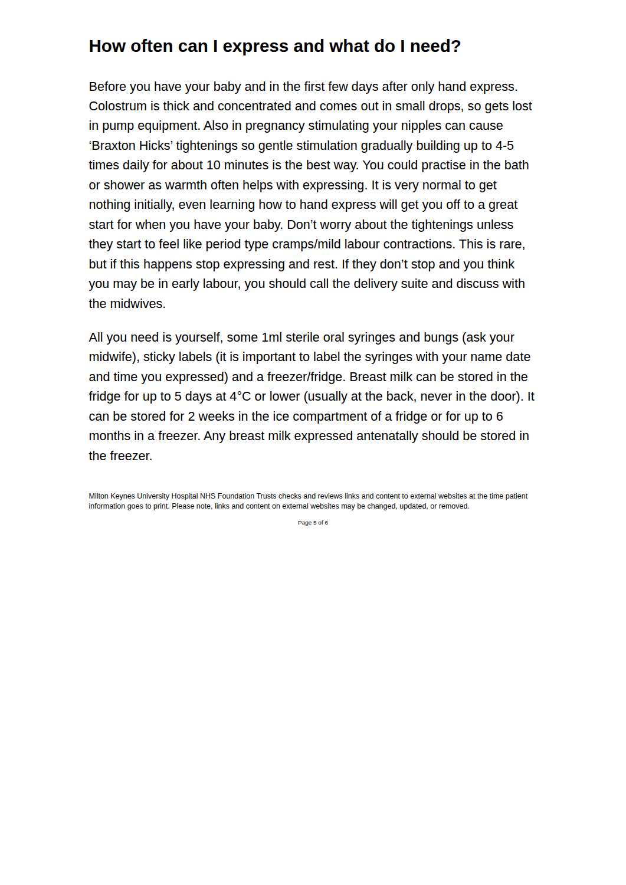How often can I express and what do I need?
Before you have your baby and in the first few days after only hand express. Colostrum is thick and concentrated and comes out in small drops, so gets lost in pump equipment. Also in pregnancy stimulating your nipples can cause ‘Braxton Hicks’ tightenings so gentle stimulation gradually building up to 4-5 times daily for about 10 minutes is the best way. You could practise in the bath or shower as warmth often helps with expressing. It is very normal to get nothing initially, even learning how to hand express will get you off to a great start for when you have your baby. Don’t worry about the tightenings unless they start to feel like period type cramps/mild labour contractions. This is rare, but if this happens stop expressing and rest. If they don’t stop and you think you may be in early labour, you should call the delivery suite and discuss with the midwives.
All you need is yourself, some 1ml sterile oral syringes and bungs (ask your midwife), sticky labels (it is important to label the syringes with your name date and time you expressed) and a freezer/fridge. Breast milk can be stored in the fridge for up to 5 days at 4°C or lower (usually at the back, never in the door). It can be stored for 2 weeks in the ice compartment of a fridge or for up to 6 months in a freezer. Any breast milk expressed antenatally should be stored in the freezer.
Milton Keynes University Hospital NHS Foundation Trusts checks and reviews links and content to external websites at the time patient information goes to print. Please note, links and content on external websites may be changed, updated, or removed.
Page 5 of 6